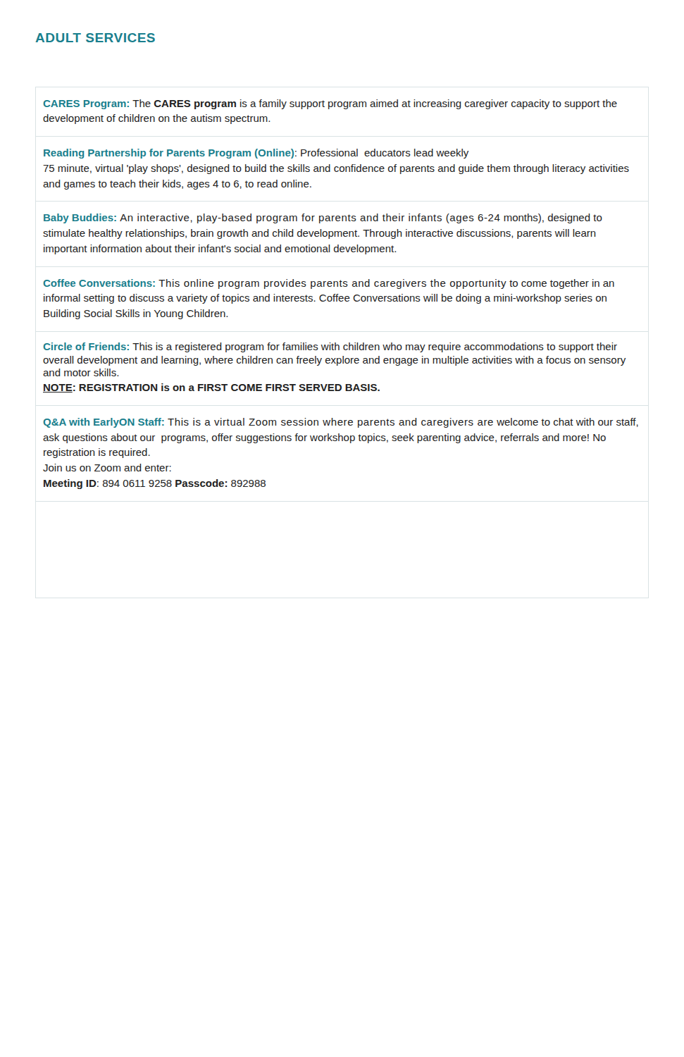ADULT SERVICES
| CARES Program: The CARES program is a family support program aimed at increasing caregiver capacity to support the development of children on the autism spectrum. |
| Reading Partnership for Parents Program (Online) : Professional educators lead weekly 75 minute, virtual 'play shops', designed to build the skills and confidence of parents and guide them through literacy activities and games to teach their kids, ages 4 to 6, to read online. |
| Baby Buddies: An interactive, play-based program for parents and their infants (ages 6-24 months), designed to stimulate healthy relationships, brain growth and child development. Through interactive discussions, parents will learn important information about their infant's social and emotional development. |
| Coffee Conversations: This online program provides parents and caregivers the opportunity to come together in an informal setting to discuss a variety of topics and interests. Coffee Conversations will be doing a mini-workshop series on Building Social Skills in Young Children. |
| Circle of Friends: This is a registered program for families with children who may require accommodations to support their overall development and learning, where children can freely explore and engage in multiple activities with a focus on sensory and motor skills. NOTE : REGISTRATION is on a FIRST COME FIRST SERVED BASIS. |
| Q&A with EarlyON Staff: This is a virtual Zoom session where parents and caregivers are welcome to chat with our staff, ask questions about our programs, offer suggestions for workshop topics, seek parenting advice, referrals and more! No registration is required. Join us on Zoom and enter: Meeting ID : 894 0611 9258 Passcode: 892988 |